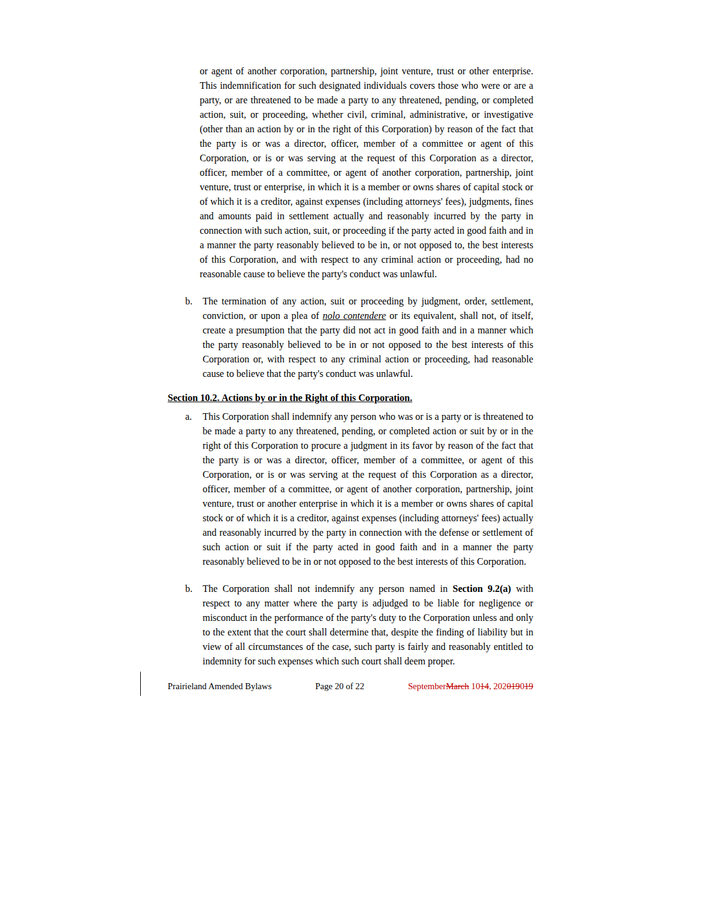or agent of another corporation, partnership, joint venture, trust or other enterprise. This indemnification for such designated individuals covers those who were or are a party, or are threatened to be made a party to any threatened, pending, or completed action, suit, or proceeding, whether civil, criminal, administrative, or investigative (other than an action by or in the right of this Corporation) by reason of the fact that the party is or was a director, officer, member of a committee or agent of this Corporation, or is or was serving at the request of this Corporation as a director, officer, member of a committee, or agent of another corporation, partnership, joint venture, trust or enterprise, in which it is a member or owns shares of capital stock or of which it is a creditor, against expenses (including attorneys' fees), judgments, fines and amounts paid in settlement actually and reasonably incurred by the party in connection with such action, suit, or proceeding if the party acted in good faith and in a manner the party reasonably believed to be in, or not opposed to, the best interests of this Corporation, and with respect to any criminal action or proceeding, had no reasonable cause to believe the party's conduct was unlawful.
b.
The termination of any action, suit or proceeding by judgment, order, settlement, conviction, or upon a plea of nolo contendere or its equivalent, shall not, of itself, create a presumption that the party did not act in good faith and in a manner which the party reasonably believed to be in or not opposed to the best interests of this Corporation or, with respect to any criminal action or proceeding, had reasonable cause to believe that the party's conduct was unlawful.
Section 10.2. Actions by or in the Right of this Corporation.
a.
This Corporation shall indemnify any person who was or is a party or is threatened to be made a party to any threatened, pending, or completed action or suit by or in the right of this Corporation to procure a judgment in its favor by reason of the fact that the party is or was a director, officer, member of a committee, or agent of this Corporation, or is or was serving at the request of this Corporation as a director, officer, member of a committee, or agent of another corporation, partnership, joint venture, trust or another enterprise in which it is a member or owns shares of capital stock or of which it is a creditor, against expenses (including attorneys' fees) actually and reasonably incurred by the party in connection with the defense or settlement of such action or suit if the party acted in good faith and in a manner the party reasonably believed to be in or not opposed to the best interests of this Corporation.
b.
The Corporation shall not indemnify any person named in Section 9.2(a) with respect to any matter where the party is adjudged to be liable for negligence or misconduct in the performance of the party's duty to the Corporation unless and only to the extent that the court shall determine that, despite the finding of liability but in view of all circumstances of the case, such party is fairly and reasonably entitled to indemnity for such expenses which such court shall deem proper.
Prairieland Amended Bylaws
Page 20 of 22
SeptemberMarch 1014, 202019019